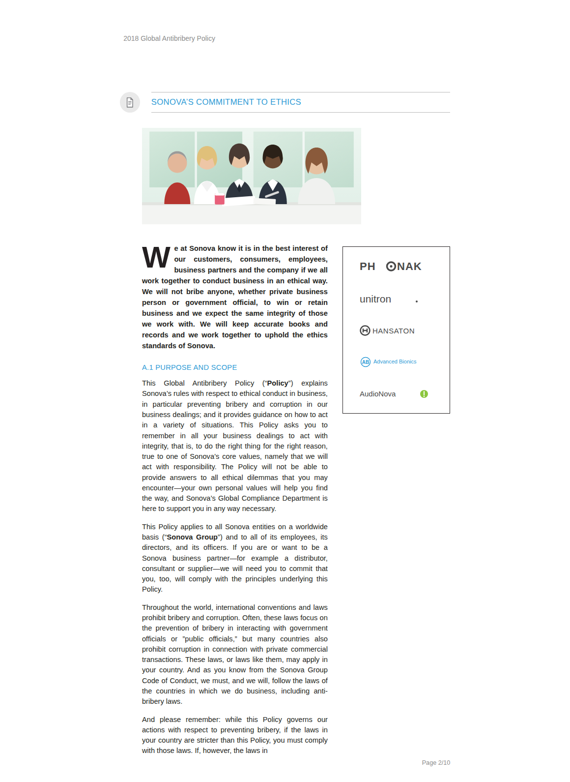2018 Global Antibribery Policy
Sonova’s Commitment to Ethics
We at Sonova know it is in the best interest of our customers, consumers, employees, business partners and the company if we all work together to conduct business in an ethical way. We will not bribe anyone, whether private business person or government official, to win or retain business and we expect the same integrity of those we work with. We will keep accurate books and records and we work together to uphold the ethics standards of Sonova.
A.1 Purpose and Scope
This Global Antibribery Policy (“Policy”) explains Sonova’s rules with respect to ethical conduct in business, in particular preventing bribery and corruption in our business dealings; and it provides guidance on how to act in a variety of situations. This Policy asks you to remember in all your business dealings to act with integrity, that is, to do the right thing for the right reason, true to one of Sonova’s core values, namely that we will act with responsibility. The Policy will not be able to provide answers to all ethical dilemmas that you may encounter—your own personal values will help you find the way, and Sonova’s Global Compliance Department is here to support you in any way necessary.
This Policy applies to all Sonova entities on a worldwide basis (“Sonova Group”) and to all of its employees, its directors, and its officers. If you are or want to be a Sonova business partner—for example a distributor, consultant or supplier—we will need you to commit that you, too, will comply with the principles underlying this Policy.
Throughout the world, international conventions and laws prohibit bribery and corruption. Often, these laws focus on the prevention of bribery in interacting with government officials or ”public officials,” but many countries also prohibit corruption in connection with private commercial transactions. These laws, or laws like them, may apply in your country. And as you know from the Sonova Group Code of Conduct, we must, and we will, follow the laws of the countries in which we do business, including anti-bribery laws.
And please remember: while this Policy governs our actions with respect to preventing bribery, if the laws in your country are stricter than this Policy, you must comply with those laws. If, however, the laws in
PH NAK
unitron
HANSATON
AB Advanced Bionics
AudioNova
Page 2/10